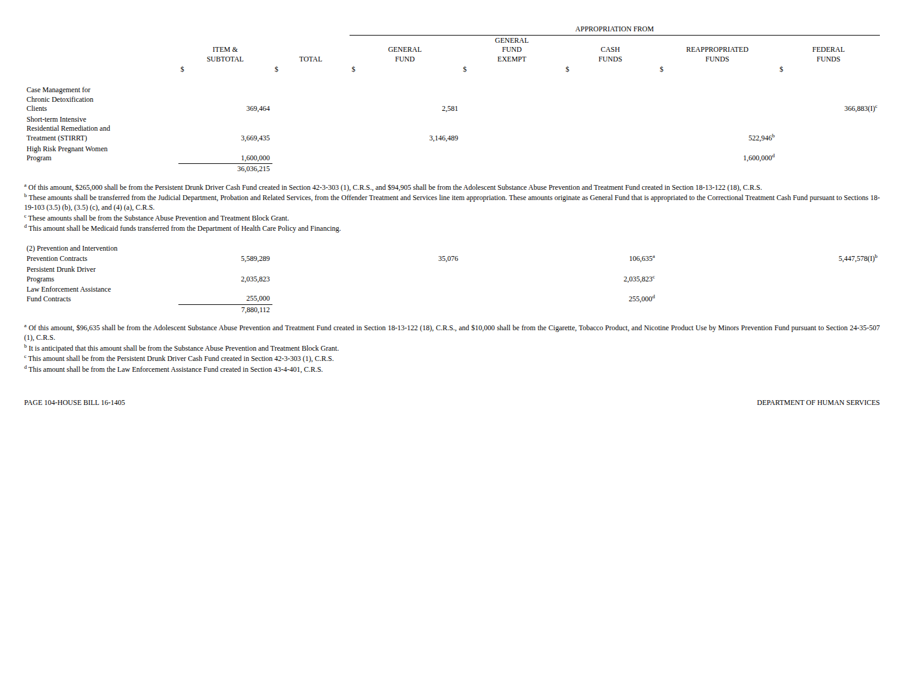| | | | APPROPRIATION FROM |
| | ITEM & SUBTOTAL | TOTAL | GENERAL FUND | GENERAL FUND EXEMPT | CASH FUNDS | REAPPROPRIATED FUNDS | FEDERAL FUNDS |
| | $ | $ | $ | $ | $ | $ | $ |
| Case Management for Chronic Detoxification Clients | 369,464 | | 2,581 | | | | 366,883(I) c |
| Short-term Intensive Residential Remediation and Treatment (STIRRT) | 3,669,435 | | 3,146,489 | | | 522,946 b | |
| High Risk Pregnant Women Program | 1,600,000 | | | | | 1,600,000 d | |
| | 36,036,215 | | | | | | |
a Of this amount, $265,000 shall be from the Persistent Drunk Driver Cash Fund created in Section 42-3-303 (1), C.R.S., and $94,905 shall be from the Adolescent Substance Abuse Prevention and Treatment Fund created in Section 18-13-122 (18), C.R.S.
b These amounts shall be transferred from the Judicial Department, Probation and Related Services, from the Offender Treatment and Services line item appropriation. These amounts originate as General Fund that is appropriated to the Correctional Treatment Cash Fund pursuant to Sections 18-19-103 (3.5) (b), (3.5) (c), and (4) (a), C.R.S.
c These amounts shall be from the Substance Abuse Prevention and Treatment Block Grant.
d This amount shall be Medicaid funds transferred from the Department of Health Care Policy and Financing.
| (2) Prevention and Intervention |
| Prevention Contracts | 5,589,289 | | 35,076 | | 106,635 a | | 5,447,578(I) b |
| Persistent Drunk Driver Programs | 2,035,823 | | | | 2,035,823 c | | |
| Law Enforcement Assistance Fund Contracts | 255,000 | | | | 255,000 d | | |
| | 7,880,112 | | | | | | |
a Of this amount, $96,635 shall be from the Adolescent Substance Abuse Prevention and Treatment Fund created in Section 18-13-122 (18), C.R.S., and $10,000 shall be from the Cigarette, Tobacco Product, and Nicotine Product Use by Minors Prevention Fund pursuant to Section 24-35-507 (1), C.R.S.
b It is anticipated that this amount shall be from the Substance Abuse Prevention and Treatment Block Grant.
c This amount shall be from the Persistent Drunk Driver Cash Fund created in Section 42-3-303 (1), C.R.S.
d This amount shall be from the Law Enforcement Assistance Fund created in Section 43-4-401, C.R.S.
PAGE 104-HOUSE BILL 16-1405
DEPARTMENT OF HUMAN SERVICES